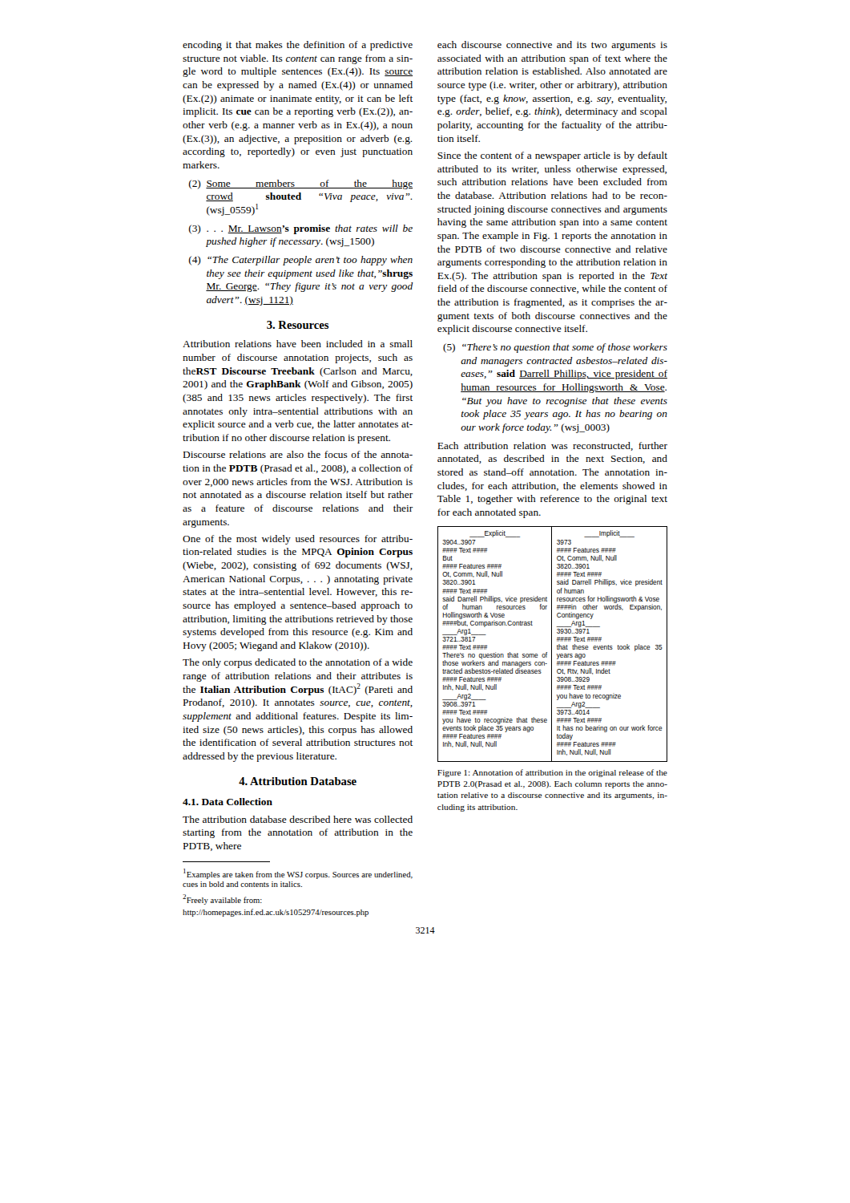encoding it that makes the definition of a predictive structure not viable. Its content can range from a single word to multiple sentences (Ex.(4)). Its source can be expressed by a named (Ex.(4)) or unnamed (Ex.(2)) animate or inanimate entity, or it can be left implicit. Its cue can be a reporting verb (Ex.(2)), another verb (e.g. a manner verb as in Ex.(4)), a noun (Ex.(3)), an adjective, a preposition or adverb (e.g. according to, reportedly) or even just punctuation markers.
(2)
Some members of the huge crowd shouted “Viva peace, viva”. (wsj_0559)1
(3)
. . . Mr. Lawson’s promise that rates will be pushed higher if necessary. (wsj_1500)
(4)
“The Caterpillar people aren’t too happy when they see their equipment used like that,”shrugs Mr. George. “They figure it’s not a very good advert”. (wsj_1121)
3. Resources
Attribution relations have been included in a small number of discourse annotation projects, such as theRST Discourse Treebank (Carlson and Marcu, 2001) and the GraphBank (Wolf and Gibson, 2005) (385 and 135 news articles respectively). The first annotates only intra–sentential attributions with an explicit source and a verb cue, the latter annotates attribution if no other discourse relation is present.
Discourse relations are also the focus of the annotation in the PDTB (Prasad et al., 2008), a collection of over 2,000 news articles from the WSJ. Attribution is not annotated as a discourse relation itself but rather as a feature of discourse relations and their arguments.
One of the most widely used resources for attribution-related studies is the MPQA Opinion Corpus (Wiebe, 2002), consisting of 692 documents (WSJ, American National Corpus, . . . ) annotating private states at the intra–sentential level. However, this resource has employed a sentence–based approach to attribution, limiting the attributions retrieved by those systems developed from this resource (e.g. Kim and Hovy (2005; Wiegand and Klakow (2010)).
The only corpus dedicated to the annotation of a wide range of attribution relations and their attributes is the Italian Attribution Corpus (ItAC)2 (Pareti and Prodanof, 2010). It annotates source, cue, content, supplement and additional features. Despite its limited size (50 news articles), this corpus has allowed the identification of several attribution structures not addressed by the previous literature.
4. Attribution Database
4.1. Data Collection
The attribution database described here was collected starting from the annotation of attribution in the PDTB, where
1 Examples are taken from the WSJ corpus. Sources are underlined, cues in bold and contents in italics.
2 Freely available from:
http://homepages.inf.ed.ac.uk/s1052974/resources.php
each discourse connective and its two arguments is associated with an attribution span of text where the attribution relation is established. Also annotated are source type (i.e. writer, other or arbitrary), attribution type (fact, e.g know, assertion, e.g. say, eventuality, e.g. order, belief, e.g. think), determinacy and scopal polarity, accounting for the factuality of the attribution itself.
Since the content of a newspaper article is by default attributed to its writer, unless otherwise expressed, such attribution relations have been excluded from the database. Attribution relations had to be reconstructed joining discourse connectives and arguments having the same attribution span into a same content span. The example in Fig. 1 reports the annotation in the PDTB of two discourse connective and relative arguments corresponding to the attribution relation in Ex.(5). The attribution span is reported in the Text field of the discourse connective, while the content of the attribution is fragmented, as it comprises the argument texts of both discourse connectives and the explicit discourse connective itself.
(5)
“There’s no question that some of those workers and managers contracted asbestos–related diseases,” said Darrell Phillips, vice president of human resources for Hollingsworth & Vose. “But you have to recognise that these events took place 35 years ago. It has no bearing on our work force today.” (wsj_0003)
Each attribution relation was reconstructed, further annotated, as described in the next Section, and stored as stand–off annotation. The annotation includes, for each attribution, the elements showed in Table 1, together with reference to the original text for each annotated span.
____Explicit____
3904..3907
#### Text ####
But
#### Features ####
Ot, Comm, Null, Null
3820..3901
#### Text ####
said Darrell Phillips, vice president of human resources for Hollingsworth & Vose
####but, Comparison.Contrast
____Arg1____
3721..3817
#### Text ####
There's no question that some of those workers and managers contracted asbestos-related diseases
#### Features ####
Inh, Null, Null, Null
____Arg2____
3908..3971
#### Text ####
you have to recognize that these events took place 35 years ago
#### Features ####
Inh, Null, Null, Null
____Implicit____
3973
#### Features ####
Ot, Comm, Null, Null
3820..3901
#### Text ####
said Darrell Phillips, vice president of human
resources for Hollingsworth & Vose
####in other words, Expansion, Contingency
____Arg1____
3930..3971
#### Text ####
that these events took place 35 years ago
#### Features ####
Ot, Rtv, Null, Indet
3908..3929
#### Text ####
you have to recognize
____Arg2____
3973..4014
#### Text ####
It has no bearing on our work force today
#### Features ####
Inh, Null, Null, Null
Figure 1: Annotation of attribution in the original release of the PDTB 2.0(Prasad et al., 2008). Each column reports the annotation relative to a discourse connective and its arguments, including its attribution.
3214